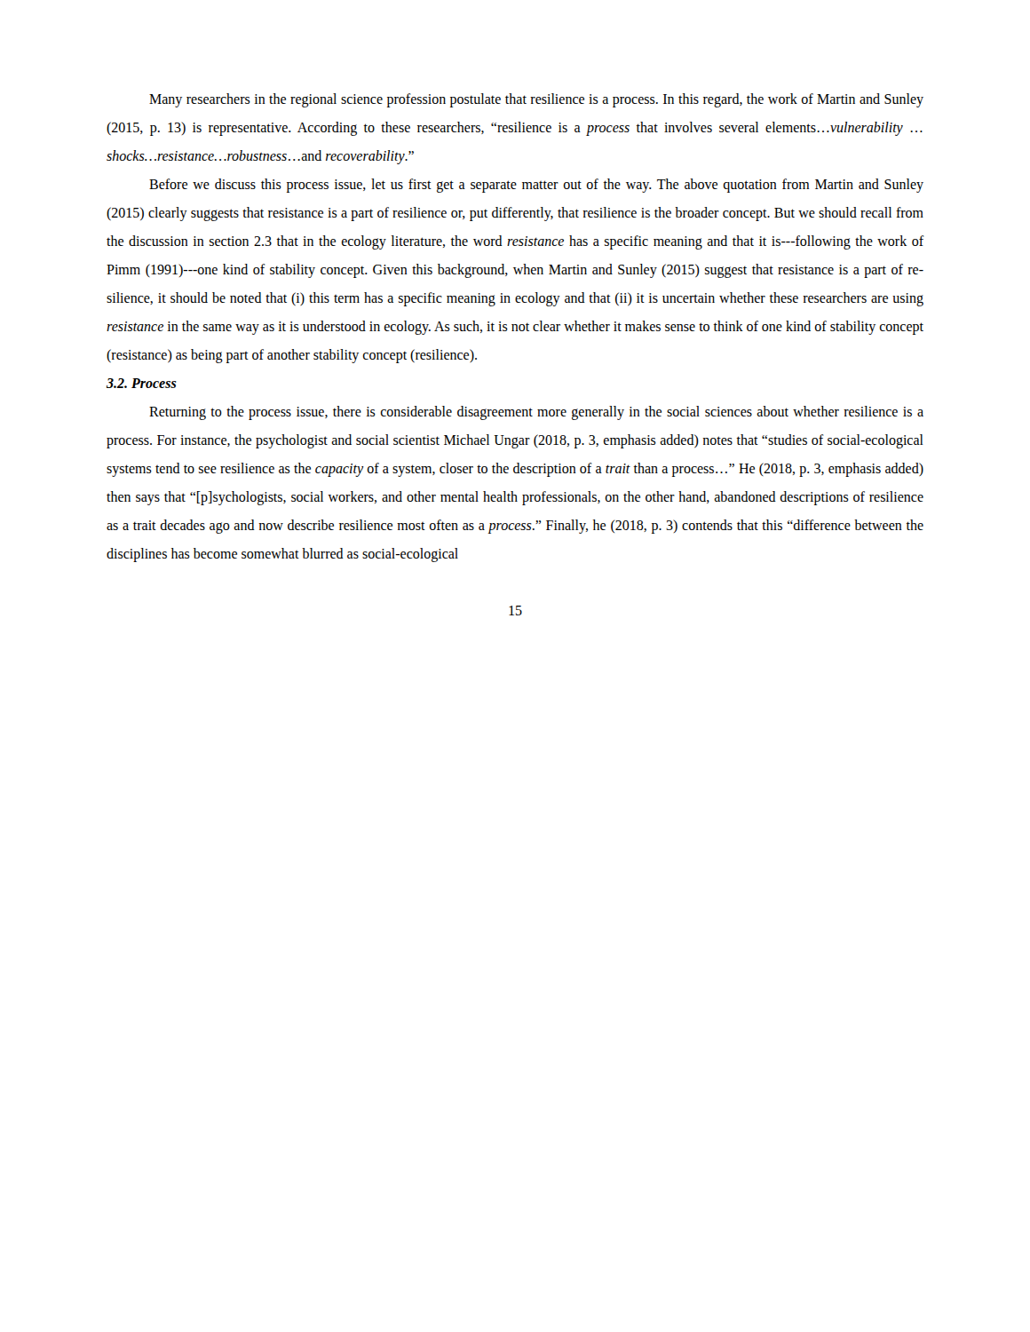Many researchers in the regional science profession postulate that resilience is a process. In this regard, the work of Martin and Sunley (2015, p. 13) is representative. According to these researchers, “resilience is a process that involves several elements…vulnerability …shocks…resistance…robustness…and recoverability.”
Before we discuss this process issue, let us first get a separate matter out of the way. The above quotation from Martin and Sunley (2015) clearly suggests that resistance is a part of resilience or, put differently, that resilience is the broader concept. But we should recall from the discussion in section 2.3 that in the ecology literature, the word resistance has a specific meaning and that it is---following the work of Pimm (1991)---one kind of stability concept. Given this background, when Martin and Sunley (2015) suggest that resistance is a part of resilience, it should be noted that (i) this term has a specific meaning in ecology and that (ii) it is uncertain whether these researchers are using resistance in the same way as it is understood in ecology. As such, it is not clear whether it makes sense to think of one kind of stability concept (resistance) as being part of another stability concept (resilience).
3.2. Process
Returning to the process issue, there is considerable disagreement more generally in the social sciences about whether resilience is a process. For instance, the psychologist and social scientist Michael Ungar (2018, p. 3, emphasis added) notes that “studies of social-ecological systems tend to see resilience as the capacity of a system, closer to the description of a trait than a process…” He (2018, p. 3, emphasis added) then says that “[p]sychologists, social workers, and other mental health professionals, on the other hand, abandoned descriptions of resilience as a trait decades ago and now describe resilience most often as a process.” Finally, he (2018, p. 3) contends that this “difference between the disciplines has become somewhat blurred as social-ecological
15